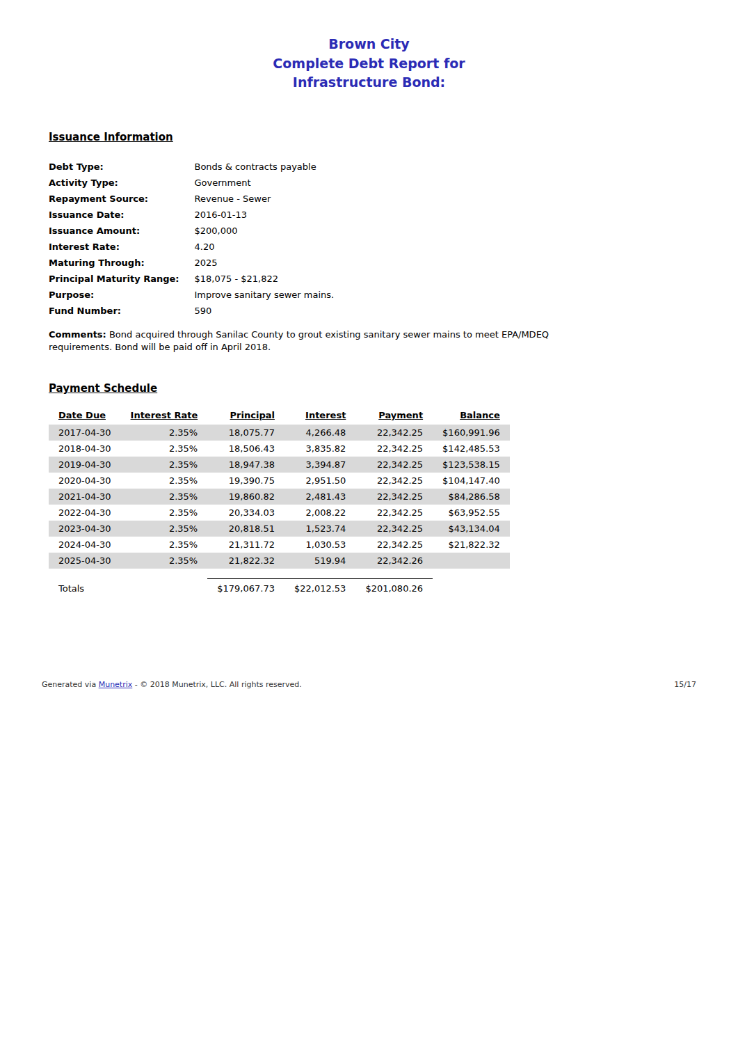Brown City
Complete Debt Report for
Infrastructure Bond:
Issuance Information
| Debt Type: | Bonds & contracts payable |
| Activity Type: | Government |
| Repayment Source: | Revenue - Sewer |
| Issuance Date: | 2016-01-13 |
| Issuance Amount: | $200,000 |
| Interest Rate: | 4.20 |
| Maturing Through: | 2025 |
| Principal Maturity Range: | $18,075 - $21,822 |
| Purpose: | Improve sanitary sewer mains. |
| Fund Number: | 590 |
Comments: Bond acquired through Sanilac County to grout existing sanitary sewer mains to meet EPA/MDEQ requirements. Bond will be paid off in April 2018.
Payment Schedule
| Date Due | Interest Rate | Principal | Interest | Payment | Balance |
| --- | --- | --- | --- | --- | --- |
| 2017-04-30 | 2.35% | 18,075.77 | 4,266.48 | 22,342.25 | $160,991.96 |
| 2018-04-30 | 2.35% | 18,506.43 | 3,835.82 | 22,342.25 | $142,485.53 |
| 2019-04-30 | 2.35% | 18,947.38 | 3,394.87 | 22,342.25 | $123,538.15 |
| 2020-04-30 | 2.35% | 19,390.75 | 2,951.50 | 22,342.25 | $104,147.40 |
| 2021-04-30 | 2.35% | 19,860.82 | 2,481.43 | 22,342.25 | $84,286.58 |
| 2022-04-30 | 2.35% | 20,334.03 | 2,008.22 | 22,342.25 | $63,952.55 |
| 2023-04-30 | 2.35% | 20,818.51 | 1,523.74 | 22,342.25 | $43,134.04 |
| 2024-04-30 | 2.35% | 21,311.72 | 1,030.53 | 22,342.25 | $21,822.32 |
| 2025-04-30 | 2.35% | 21,822.32 | 519.94 | 22,342.26 | |
| Totals | $179,067.73 | $22,012.53 | $201,080.26 | |
Generated via Munetrix - © 2018 Munetrix, LLC. All rights reserved.
15/17